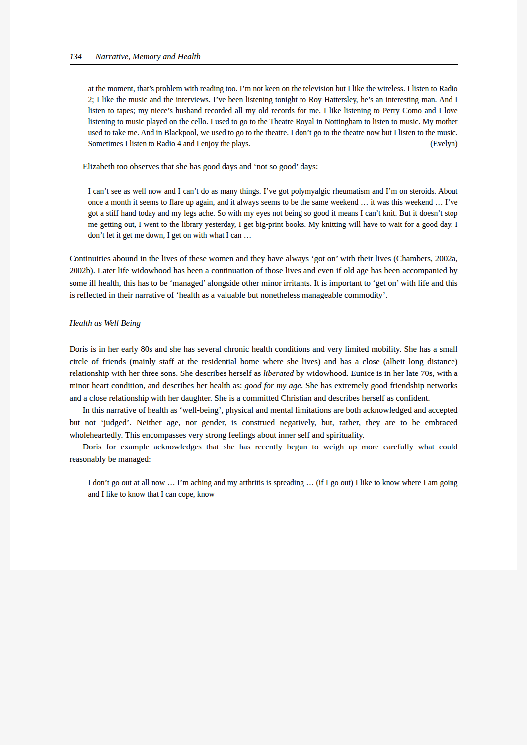134 Narrative, Memory and Health
at the moment, that’s problem with reading too. I’m not keen on the television but I like the wireless. I listen to Radio 2; I like the music and the interviews. I’ve been listening tonight to Roy Hattersley, he’s an interesting man. And I listen to tapes; my niece’s husband recorded all my old records for me. I like listening to Perry Como and I love listening to music played on the cello. I used to go to the Theatre Royal in Nottingham to listen to music. My mother used to take me. And in Blackpool, we used to go to the theatre. I don’t go to the theatre now but I listen to the music. Sometimes I listen to Radio 4 and I enjoy the plays. (Evelyn)
Elizabeth too observes that she has good days and ‘not so good’ days:
I can’t see as well now and I can’t do as many things. I’ve got polymyalgic rheumatism and I’m on steroids. About once a month it seems to flare up again, and it always seems to be the same weekend … it was this weekend … I’ve got a stiff hand today and my legs ache. So with my eyes not being so good it means I can’t knit. But it doesn’t stop me getting out, I went to the library yesterday, I get big-print books. My knitting will have to wait for a good day. I don’t let it get me down, I get on with what I can …
Continuities abound in the lives of these women and they have always ‘got on’ with their lives (Chambers, 2002a, 2002b). Later life widowhood has been a continuation of those lives and even if old age has been accompanied by some ill health, this has to be ‘managed’ alongside other minor irritants. It is important to ‘get on’ with life and this is reflected in their narrative of ‘health as a valuable but nonetheless manageable commodity’.
Health as Well Being
Doris is in her early 80s and she has several chronic health conditions and very limited mobility. She has a small circle of friends (mainly staff at the residential home where she lives) and has a close (albeit long distance) relationship with her three sons. She describes herself as liberated by widowhood. Eunice is in her late 70s, with a minor heart condition, and describes her health as: good for my age. She has extremely good friendship networks and a close relationship with her daughter. She is a committed Christian and describes herself as confident.
In this narrative of health as ‘well-being’, physical and mental limitations are both acknowledged and accepted but not ‘judged’. Neither age, nor gender, is construed negatively, but, rather, they are to be embraced wholeheartedly. This encompasses very strong feelings about inner self and spirituality.
Doris for example acknowledges that she has recently begun to weigh up more carefully what could reasonably be managed:
I don’t go out at all now … I’m aching and my arthritis is spreading … (if I go out) I like to know where I am going and I like to know that I can cope, know